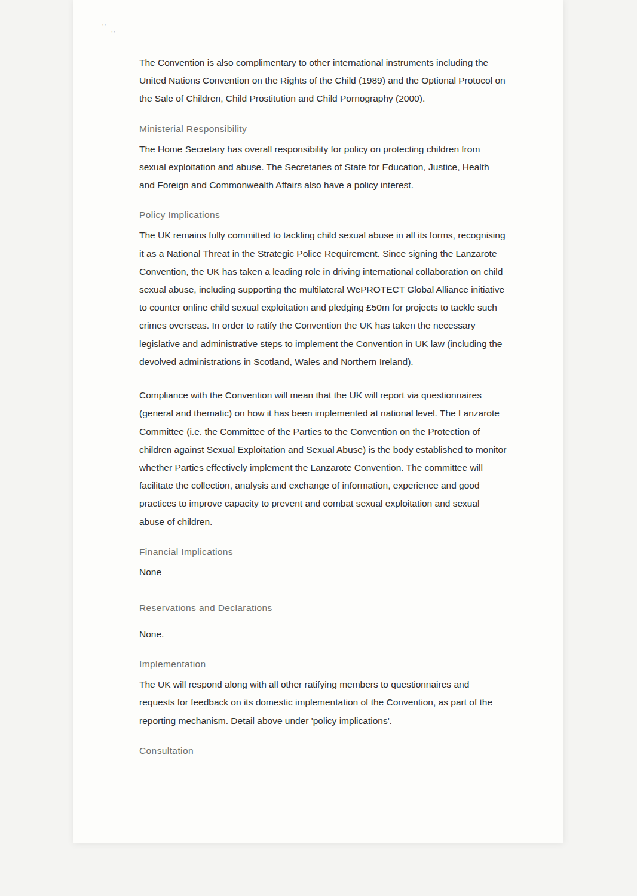''
''
The Convention is also complimentary to other international instruments including the United Nations Convention on the Rights of the Child (1989) and the Optional Protocol on the Sale of Children, Child Prostitution and Child Pornography (2000).
Ministerial Responsibility
The Home Secretary has overall responsibility for policy on protecting children from sexual exploitation and abuse. The Secretaries of State for Education, Justice, Health and Foreign and Commonwealth Affairs also have a policy interest.
Policy Implications
The UK remains fully committed to tackling child sexual abuse in all its forms, recognising it as a National Threat in the Strategic Police Requirement. Since signing the Lanzarote Convention, the UK has taken a leading role in driving international collaboration on child sexual abuse, including supporting the multilateral WePROTECT Global Alliance initiative to counter online child sexual exploitation and pledging £50m for projects to tackle such crimes overseas. In order to ratify the Convention the UK has taken the necessary legislative and administrative steps to implement the Convention in UK law (including the devolved administrations in Scotland, Wales and Northern Ireland).
Compliance with the Convention will mean that the UK will report via questionnaires (general and thematic) on how it has been implemented at national level. The Lanzarote Committee (i.e. the Committee of the Parties to the Convention on the Protection of children against Sexual Exploitation and Sexual Abuse) is the body established to monitor whether Parties effectively implement the Lanzarote Convention. The committee will facilitate the collection, analysis and exchange of information, experience and good practices to improve capacity to prevent and combat sexual exploitation and sexual abuse of children.
Financial Implications
None
Reservations and Declarations
None.
Implementation
The UK will respond along with all other ratifying members to questionnaires and requests for feedback on its domestic implementation of the Convention, as part of the reporting mechanism. Detail above under 'policy implications'.
Consultation